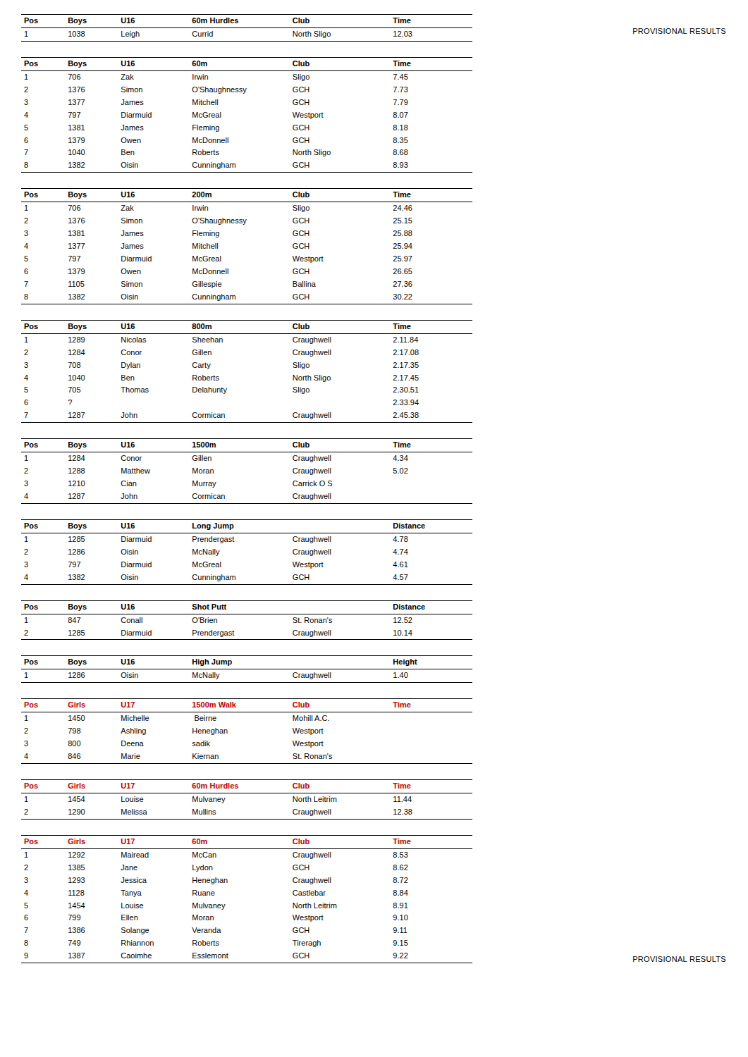PROVISIONAL RESULTS
| Pos | Boys | U16 | 60m Hurdles | Club | Time |
| --- | --- | --- | --- | --- | --- |
| 1 | 1038 | Leigh | Currid | North Sligo | 12.03 |
| Pos | Boys | U16 | 60m | Club | Time |
| --- | --- | --- | --- | --- | --- |
| 1 | 706 | Zak | Irwin | Sligo | 7.45 |
| 2 | 1376 | Simon | O'Shaughnessy | GCH | 7.73 |
| 3 | 1377 | James | Mitchell | GCH | 7.79 |
| 4 | 797 | Diarmuid | McGreal | Westport | 8.07 |
| 5 | 1381 | James | Fleming | GCH | 8.18 |
| 6 | 1379 | Owen | McDonnell | GCH | 8.35 |
| 7 | 1040 | Ben | Roberts | North Sligo | 8.68 |
| 8 | 1382 | Oisin | Cunningham | GCH | 8.93 |
| Pos | Boys | U16 | 200m | Club | Time |
| --- | --- | --- | --- | --- | --- |
| 1 | 706 | Zak | Irwin | Sligo | 24.46 |
| 2 | 1376 | Simon | O'Shaughnessy | GCH | 25.15 |
| 3 | 1381 | James | Fleming | GCH | 25.88 |
| 4 | 1377 | James | Mitchell | GCH | 25.94 |
| 5 | 797 | Diarmuid | McGreal | Westport | 25.97 |
| 6 | 1379 | Owen | McDonnell | GCH | 26.65 |
| 7 | 1105 | Simon | Gillespie | Ballina | 27.36 |
| 8 | 1382 | Oisin | Cunningham | GCH | 30.22 |
| Pos | Boys | U16 | 800m | Club | Time |
| --- | --- | --- | --- | --- | --- |
| 1 | 1289 | Nicolas | Sheehan | Craughwell | 2.11.84 |
| 2 | 1284 | Conor | Gillen | Craughwell | 2.17.08 |
| 3 | 708 | Dylan | Carty | Sligo | 2.17.35 |
| 4 | 1040 | Ben | Roberts | North Sligo | 2.17.45 |
| 5 | 705 | Thomas | Delahunty | Sligo | 2.30.51 |
| 6 | ? | | | | 2.33.94 |
| 7 | 1287 | John | Cormican | Craughwell | 2.45.38 |
| Pos | Boys | U16 | 1500m | Club | Time |
| --- | --- | --- | --- | --- | --- |
| 1 | 1284 | Conor | Gillen | Craughwell | 4.34 |
| 2 | 1288 | Matthew | Moran | Craughwell | 5.02 |
| 3 | 1210 | Cian | Murray | Carrick O S | |
| 4 | 1287 | John | Cormican | Craughwell | |
| Pos | Boys | U16 | Long Jump | | Distance |
| --- | --- | --- | --- | --- | --- |
| 1 | 1285 | Diarmuid | Prendergast | Craughwell | 4.78 |
| 2 | 1286 | Oisin | McNally | Craughwell | 4.74 |
| 3 | 797 | Diarmuid | McGreal | Westport | 4.61 |
| 4 | 1382 | Oisin | Cunningham | GCH | 4.57 |
| Pos | Boys | U16 | Shot Putt | | Distance |
| --- | --- | --- | --- | --- | --- |
| 1 | 847 | Conall | O'Brien | St. Ronan's | 12.52 |
| 2 | 1285 | Diarmuid | Prendergast | Craughwell | 10.14 |
| Pos | Boys | U16 | High Jump | | Height |
| --- | --- | --- | --- | --- | --- |
| 1 | 1286 | Oisin | McNally | Craughwell | 1.40 |
| Pos | Girls | U17 | 1500m Walk | Club | Time |
| --- | --- | --- | --- | --- | --- |
| 1 | 1450 | Michelle | Beirne | Mohill A.C. | |
| 2 | 798 | Ashling | Heneghan | Westport | |
| 3 | 800 | Deena | sadik | Westport | |
| 4 | 846 | Marie | Kiernan | St. Ronan's | |
| Pos | Girls | U17 | 60m Hurdles | Club | Time |
| --- | --- | --- | --- | --- | --- |
| 1 | 1454 | Louise | Mulvaney | North Leitrim | 11.44 |
| 2 | 1290 | Melissa | Mullins | Craughwell | 12.38 |
| Pos | Girls | U17 | 60m | Club | Time |
| --- | --- | --- | --- | --- | --- |
| 1 | 1292 | Mairead | McCan | Craughwell | 8.53 |
| 2 | 1385 | Jane | Lydon | GCH | 8.62 |
| 3 | 1293 | Jessica | Heneghan | Craughwell | 8.72 |
| 4 | 1128 | Tanya | Ruane | Castlebar | 8.84 |
| 5 | 1454 | Louise | Mulvaney | North Leitrim | 8.91 |
| 6 | 799 | Ellen | Moran | Westport | 9.10 |
| 7 | 1386 | Solange | Veranda | GCH | 9.11 |
| 8 | 749 | Rhiannon | Roberts | Tireragh | 9.15 |
| 9 | 1387 | Caoimhe | Esslemont | GCH | 9.22 |
PROVISIONAL RESULTS